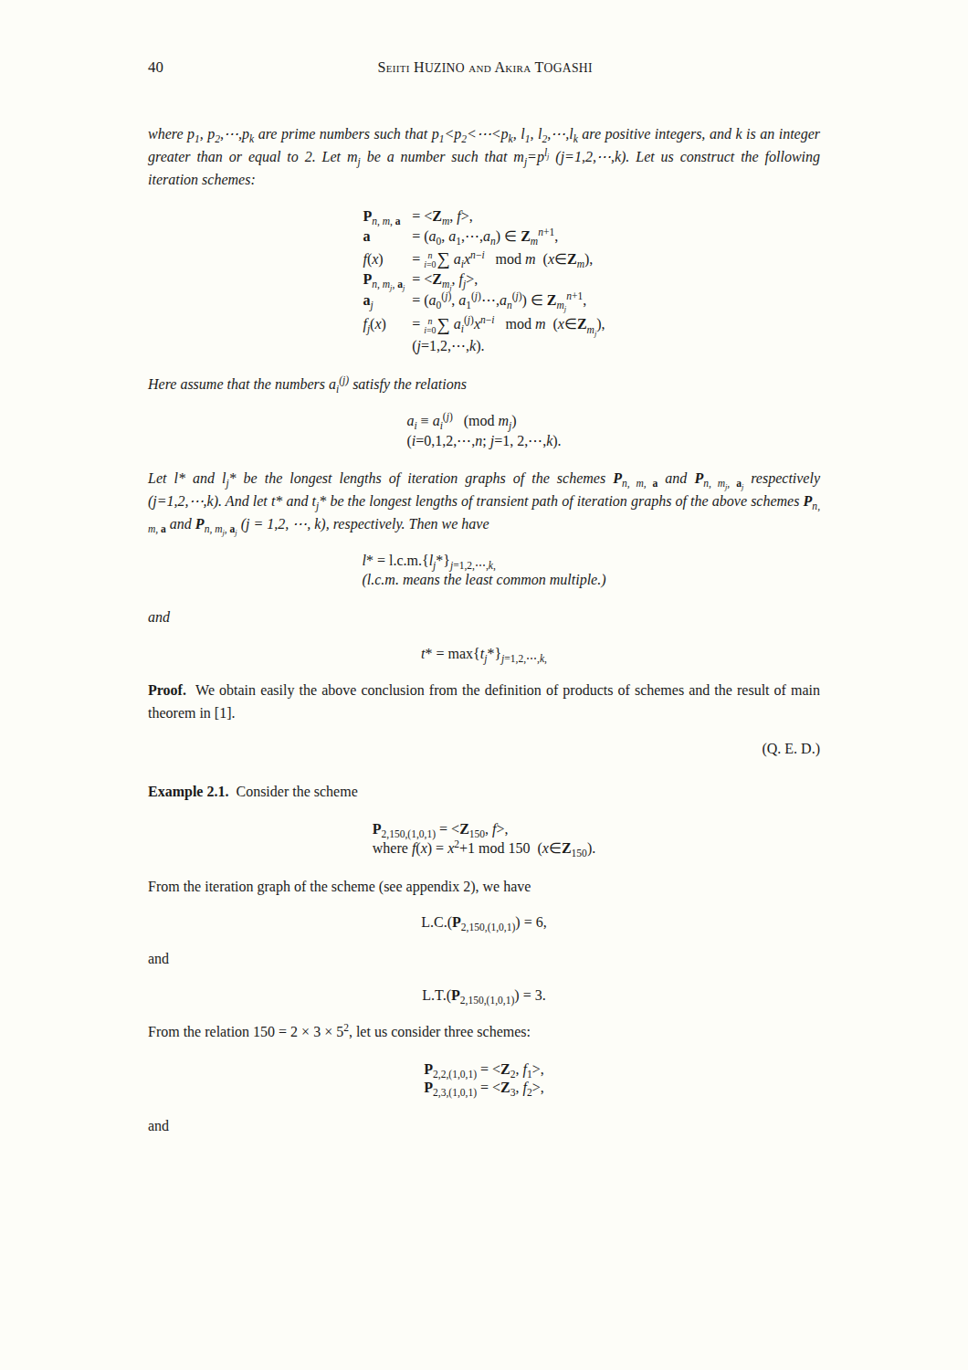40
Seiiti HUZINO and Akira TOGASHI
where p1, p2,⋯,pk are prime numbers such that p1<p2<⋯<pk, l1, l2,⋯,lk are positive integers, and k is an integer greater than or equal to 2. Let mj be a number such that mj=plj (j=1,2,⋯,k). Let us construct the following iteration schemes:
| P n , m , a | = < Z m , f >, |
| a | = ( a 0 , a 1 ,⋯, a n ) ∈ Z m n +1 , |
| f ( x ) | = n i =0 ∑ a i x n − i mod m ( x ∈ Z m ), |
| P n , m j , a j | = < Z m j , f j >, |
| a j | = ( a 0 ( j ) , a 1 ( j ) ⋯, a n ( j ) ) ∈ Z m j n +1 , |
| f j ( x ) | = n i =0 ∑ a i ( j ) x n − i mod m ( x ∈ Z m j ), |
| | ( j =1,2,⋯, k ). |
Here assume that the numbers ai(j) satisfy the relations
| a i ≡ a i ( j ) (mod m j ) |
| ( i =0,1,2,⋯, n ; j =1, 2,⋯, k ). |
Let l* and lj* be the longest lengths of iteration graphs of the schemes Pn, m, a and Pn, mj, aj respectively (j=1,2,⋯,k). And let t* and tj* be the longest lengths of transient path of iteration graphs of the above schemes Pn, m, a and Pn, mj, aj (j = 1,2, ⋯, k), respectively. Then we have
| l * = l.c.m.{ l j *} j =1,2,⋯, k , |
| (l.c.m. means the least common multiple.) |
and
t* = max{tj*}j=1,2,⋯,k,
Proof. We obtain easily the above conclusion from the definition of products of schemes and the result of main theorem in [1].
(Q. E. D.)
Example 2.1. Consider the scheme
| P 2,150,(1,0,1) = < Z 150 , f >, |
| where f ( x ) = x 2 +1 mod 150 ( x ∈ Z 150 ). |
From the iteration graph of the scheme (see appendix 2), we have
L.C.(P2,150,(1,0,1)) = 6,
and
L.T.(P2,150,(1,0,1)) = 3.
From the relation 150 = 2 × 3 × 52, let us consider three schemes:
| P 2,2,(1,0,1) = < Z 2 , f 1 >, |
| P 2,3,(1,0,1) = < Z 3 , f 2 >, |
and